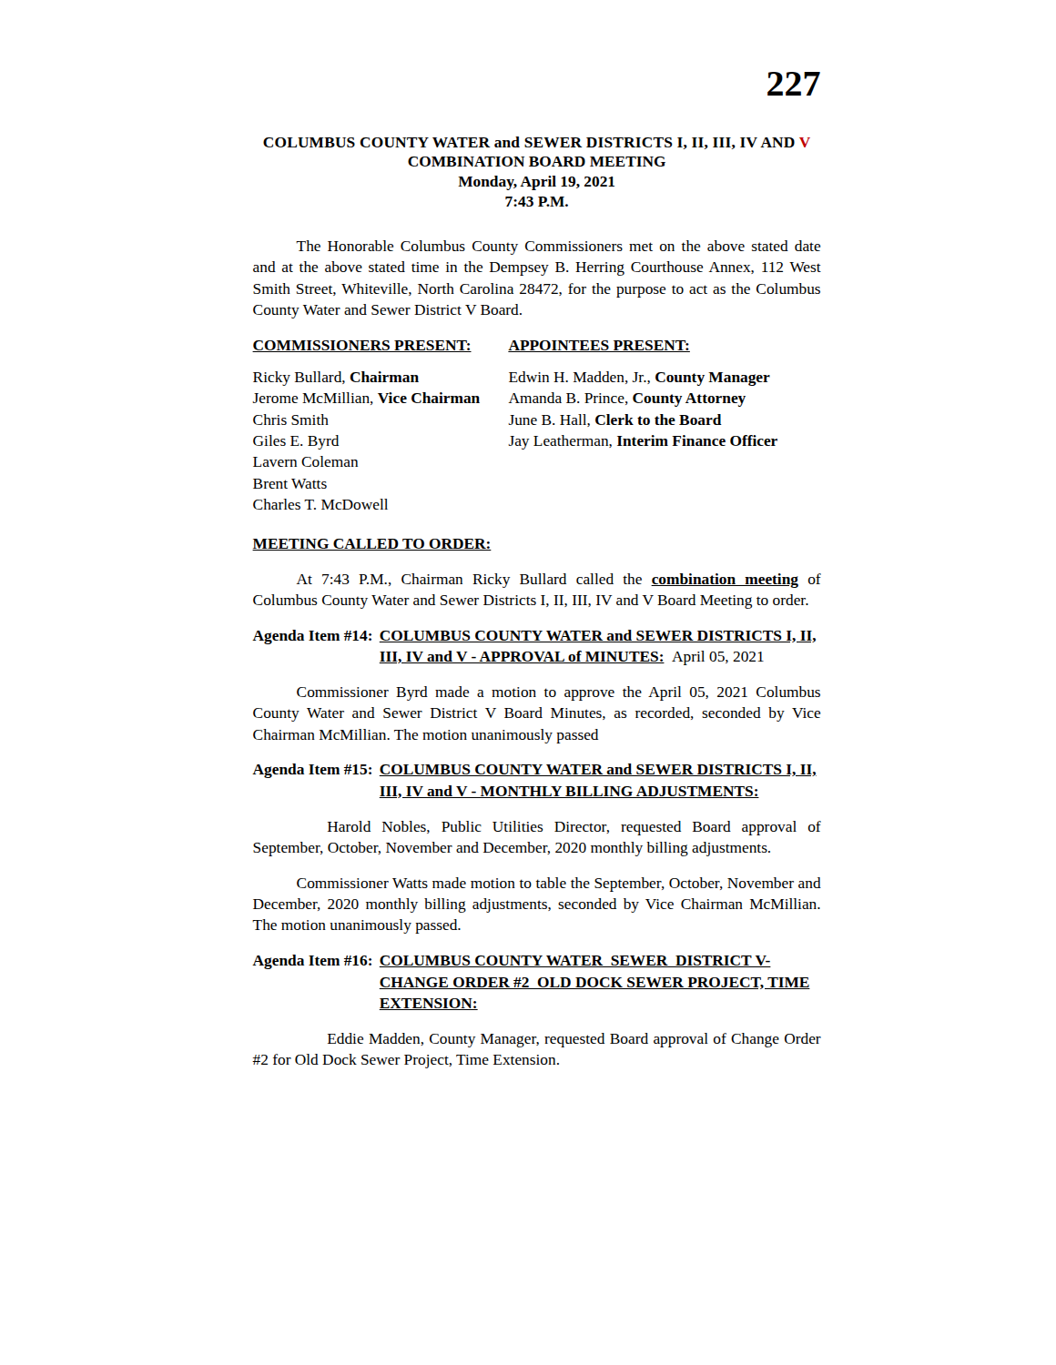227
COLUMBUS COUNTY WATER and SEWER DISTRICTS I, II, III, IV AND V
COMBINATION BOARD MEETING
Monday, April 19, 2021
7:43 P.M.
The Honorable Columbus County Commissioners met on the above stated date and at the above stated time in the Dempsey B. Herring Courthouse Annex, 112 West Smith Street, Whiteville, North Carolina 28472, for the purpose to act as the Columbus County Water and Sewer District V Board.
| COMMISSIONERS PRESENT: Ricky Bullard, Chairman Jerome McMillian, Vice Chairman Chris Smith Giles E. Byrd Lavern Coleman Brent Watts Charles T. McDowell | APPOINTEES PRESENT: Edwin H. Madden, Jr., County Manager Amanda B. Prince, County Attorney June B. Hall, Clerk to the Board Jay Leatherman, Interim Finance Officer |
MEETING CALLED TO ORDER:
At 7:43 P.M., Chairman Ricky Bullard called the combination meeting of Columbus County Water and Sewer Districts I, II, III, IV and V Board Meeting to order.
| Agenda Item #14: | COLUMBUS COUNTY WATER and SEWER DISTRICTS I, II, III, IV and V - APPROVAL of MINUTES: April 05, 2021 |
Commissioner Byrd made a motion to approve the April 05, 2021 Columbus County Water and Sewer District V Board Minutes, as recorded, seconded by Vice Chairman McMillian. The motion unanimously passed
| Agenda Item #15: | COLUMBUS COUNTY WATER and SEWER DISTRICTS I, II, III, IV and V - MONTHLY BILLING ADJUSTMENTS: |
Harold Nobles, Public Utilities Director, requested Board approval of September, October, November and December, 2020 monthly billing adjustments.
Commissioner Watts made motion to table the September, October, November and December, 2020 monthly billing adjustments, seconded by Vice Chairman McMillian. The motion unanimously passed.
| Agenda Item #16: | COLUMBUS COUNTY WATER SEWER DISTRICT V- CHANGE ORDER #2 OLD DOCK SEWER PROJECT, TIME EXTENSION: |
Eddie Madden, County Manager, requested Board approval of Change Order #2 for Old Dock Sewer Project, Time Extension.